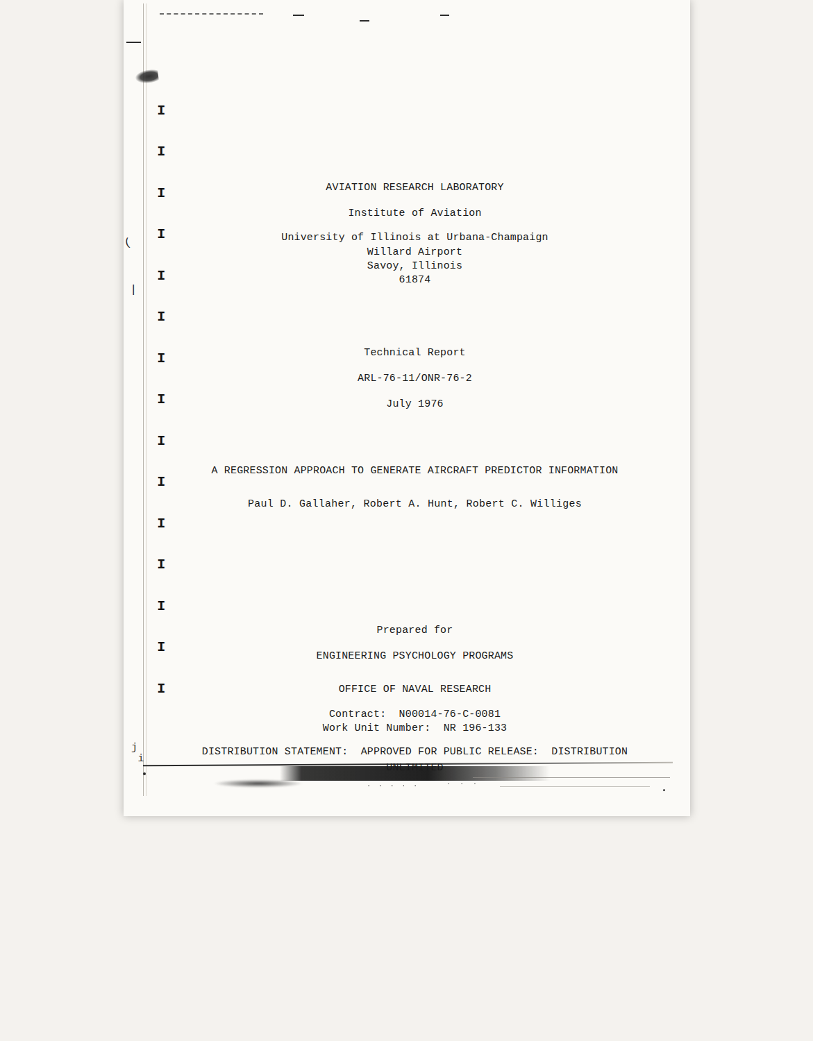(
|
i
j
I I I I I I I I I I I I I I I
AVIATION RESEARCH LABORATORY
Institute of Aviation
University of Illinois at Urbana-Champaign
Willard Airport
Savoy, Illinois
61874
Technical Report
ARL-76-11/ONR-76-2
July 1976
A REGRESSION APPROACH TO GENERATE AIRCRAFT PREDICTOR INFORMATION
Paul D. Gallaher, Robert A. Hunt, Robert C. Williges
Prepared for
ENGINEERING PSYCHOLOGY PROGRAMS
OFFICE OF NAVAL RESEARCH
Contract: N00014-76-C-0081
Work Unit Number: NR 196-133
DISTRIBUTION STATEMENT: APPROVED FOR PUBLIC RELEASE: DISTRIBUTION UNLIMITED
· · · · ·
· · ·